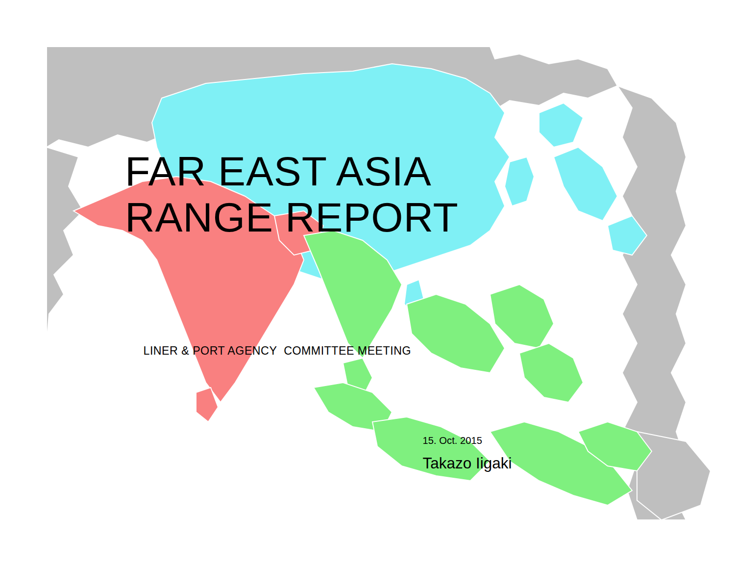FAR EAST ASIA
RANGE REPORT
LINER & PORT AGENCY COMMITTEE MEETING
15. Oct. 2015
Takazo Iigaki